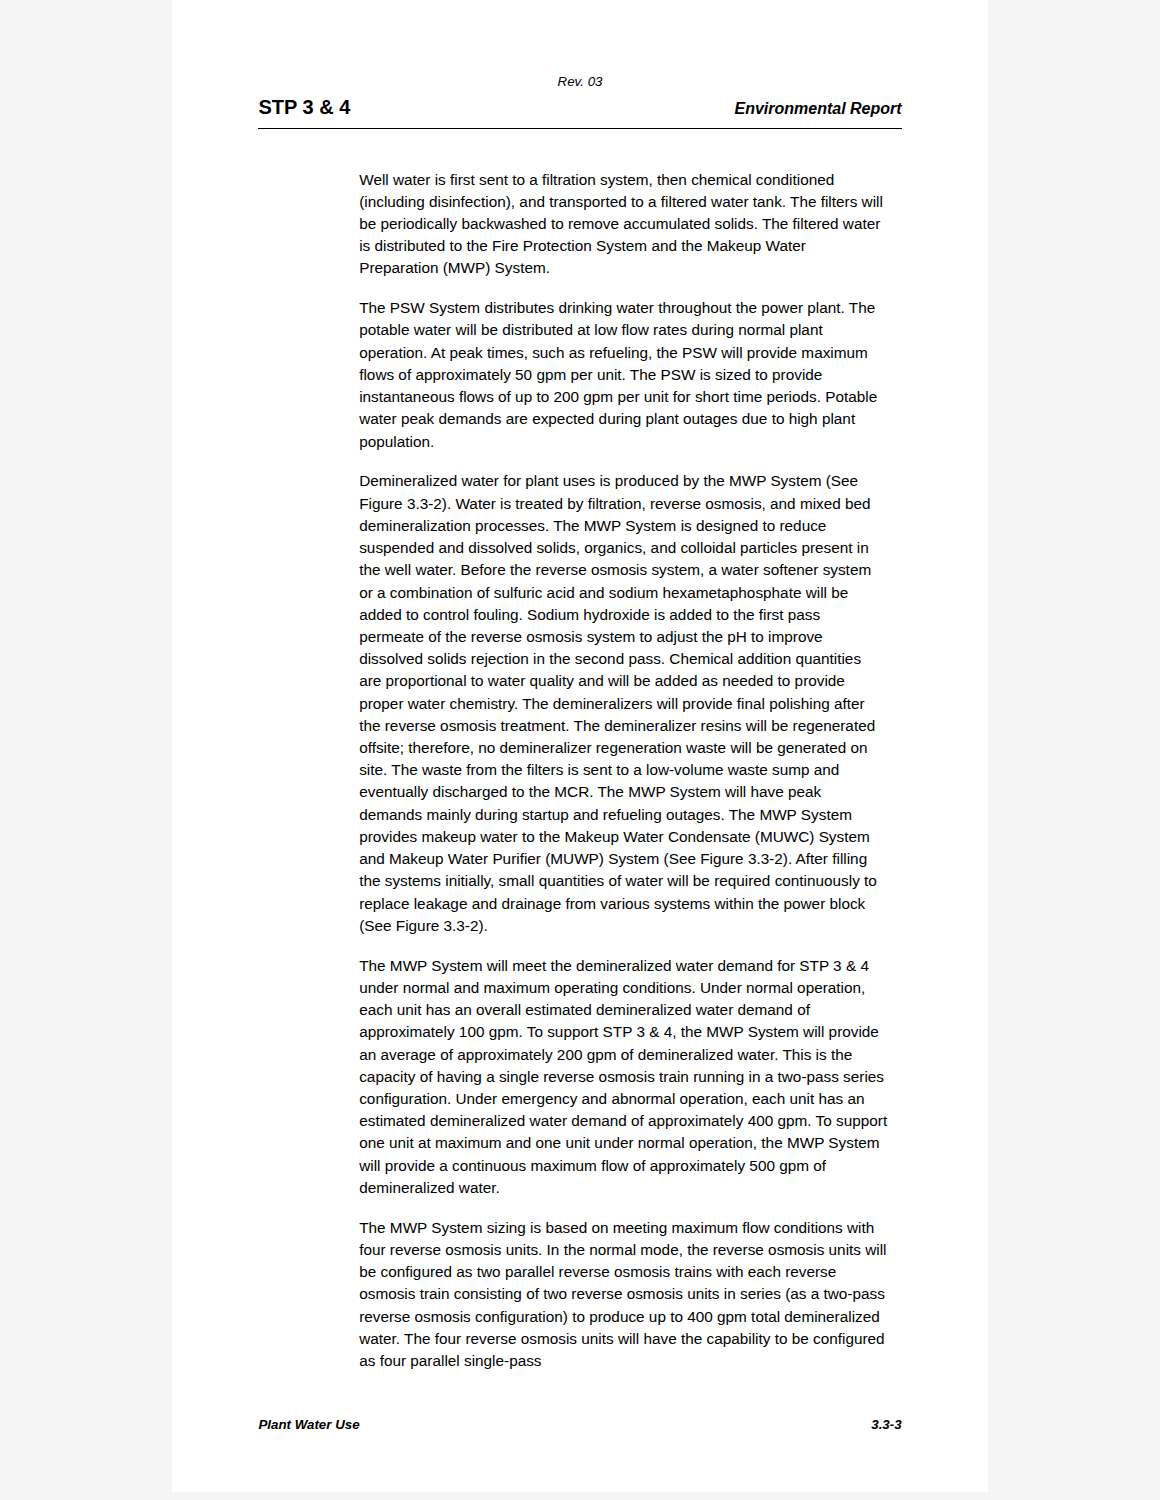Rev. 03
STP 3 & 4 Environmental Report
Well water is first sent to a filtration system, then chemical conditioned (including disinfection), and transported to a filtered water tank. The filters will be periodically backwashed to remove accumulated solids. The filtered water is distributed to the Fire Protection System and the Makeup Water Preparation (MWP) System.
The PSW System distributes drinking water throughout the power plant. The potable water will be distributed at low flow rates during normal plant operation. At peak times, such as refueling, the PSW will provide maximum flows of approximately 50 gpm per unit. The PSW is sized to provide instantaneous flows of up to 200 gpm per unit for short time periods. Potable water peak demands are expected during plant outages due to high plant population.
Demineralized water for plant uses is produced by the MWP System (See Figure 3.3-2). Water is treated by filtration, reverse osmosis, and mixed bed demineralization processes. The MWP System is designed to reduce suspended and dissolved solids, organics, and colloidal particles present in the well water. Before the reverse osmosis system, a water softener system or a combination of sulfuric acid and sodium hexametaphosphate will be added to control fouling. Sodium hydroxide is added to the first pass permeate of the reverse osmosis system to adjust the pH to improve dissolved solids rejection in the second pass. Chemical addition quantities are proportional to water quality and will be added as needed to provide proper water chemistry. The demineralizers will provide final polishing after the reverse osmosis treatment. The demineralizer resins will be regenerated offsite; therefore, no demineralizer regeneration waste will be generated on site. The waste from the filters is sent to a low-volume waste sump and eventually discharged to the MCR. The MWP System will have peak demands mainly during startup and refueling outages. The MWP System provides makeup water to the Makeup Water Condensate (MUWC) System and Makeup Water Purifier (MUWP) System (See Figure 3.3-2). After filling the systems initially, small quantities of water will be required continuously to replace leakage and drainage from various systems within the power block (See Figure 3.3-2).
The MWP System will meet the demineralized water demand for STP 3 & 4 under normal and maximum operating conditions. Under normal operation, each unit has an overall estimated demineralized water demand of approximately 100 gpm. To support STP 3 & 4, the MWP System will provide an average of approximately 200 gpm of demineralized water. This is the capacity of having a single reverse osmosis train running in a two-pass series configuration. Under emergency and abnormal operation, each unit has an estimated demineralized water demand of approximately 400 gpm. To support one unit at maximum and one unit under normal operation, the MWP System will provide a continuous maximum flow of approximately 500 gpm of demineralized water.
The MWP System sizing is based on meeting maximum flow conditions with four reverse osmosis units. In the normal mode, the reverse osmosis units will be configured as two parallel reverse osmosis trains with each reverse osmosis train consisting of two reverse osmosis units in series (as a two-pass reverse osmosis configuration) to produce up to 400 gpm total demineralized water. The four reverse osmosis units will have the capability to be configured as four parallel single-pass
Plant Water Use 3.3-3